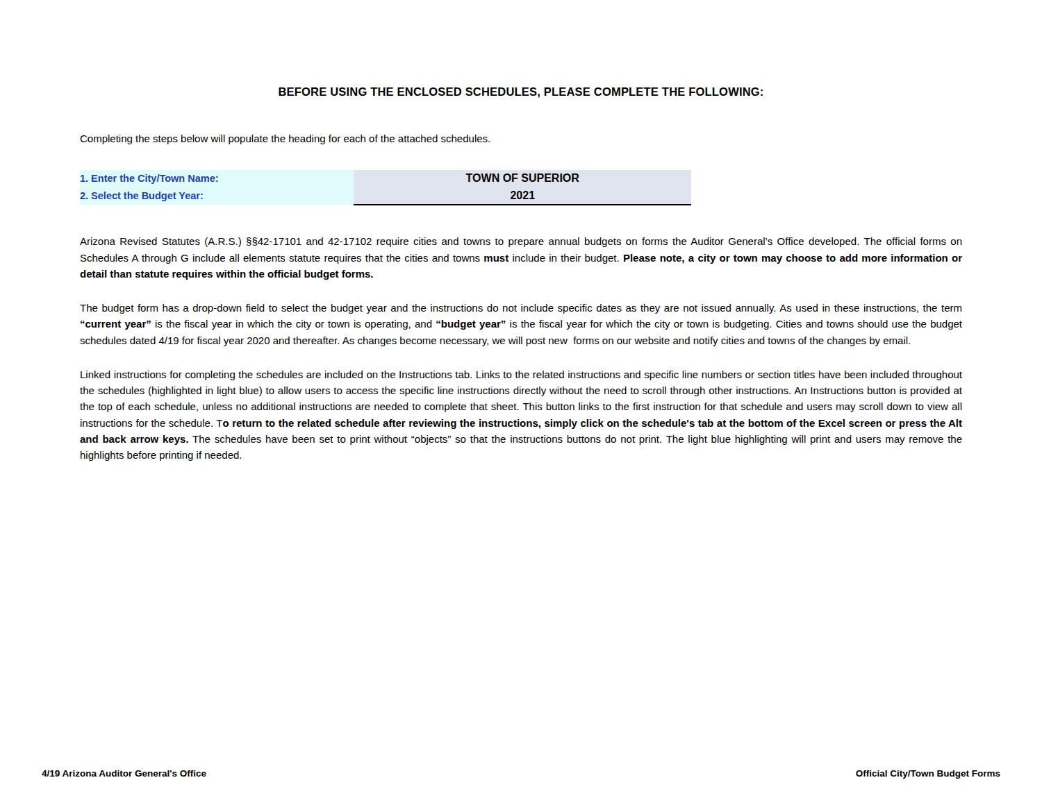BEFORE USING THE ENCLOSED SCHEDULES, PLEASE COMPLETE THE FOLLOWING:
Completing the steps below will populate the heading for each of the attached schedules.
| 1. Enter the City/Town Name: | TOWN OF SUPERIOR |
| 2. Select the Budget Year: | 2021 |
Arizona Revised Statutes (A.R.S.) §§42-17101 and 42-17102 require cities and towns to prepare annual budgets on forms the Auditor General’s Office developed. The official forms on Schedules A through G include all elements statute requires that the cities and towns must include in their budget. Please note, a city or town may choose to add more information or detail than statute requires within the official budget forms.
The budget form has a drop-down field to select the budget year and the instructions do not include specific dates as they are not issued annually. As used in these instructions, the term “current year” is the fiscal year in which the city or town is operating, and “budget year” is the fiscal year for which the city or town is budgeting. Cities and towns should use the budget schedules dated 4/19 for fiscal year 2020 and thereafter. As changes become necessary, we will post new forms on our website and notify cities and towns of the changes by email.
Linked instructions for completing the schedules are included on the Instructions tab. Links to the related instructions and specific line numbers or section titles have been included throughout the schedules (highlighted in light blue) to allow users to access the specific line instructions directly without the need to scroll through other instructions. An Instructions button is provided at the top of each schedule, unless no additional instructions are needed to complete that sheet. This button links to the first instruction for that schedule and users may scroll down to view all instructions for the schedule. To return to the related schedule after reviewing the instructions, simply click on the schedule's tab at the bottom of the Excel screen or press the Alt and back arrow keys. The schedules have been set to print without “objects” so that the instructions buttons do not print. The light blue highlighting will print and users may remove the highlights before printing if needed.
4/19 Arizona Auditor General's Office Official City/Town Budget Forms